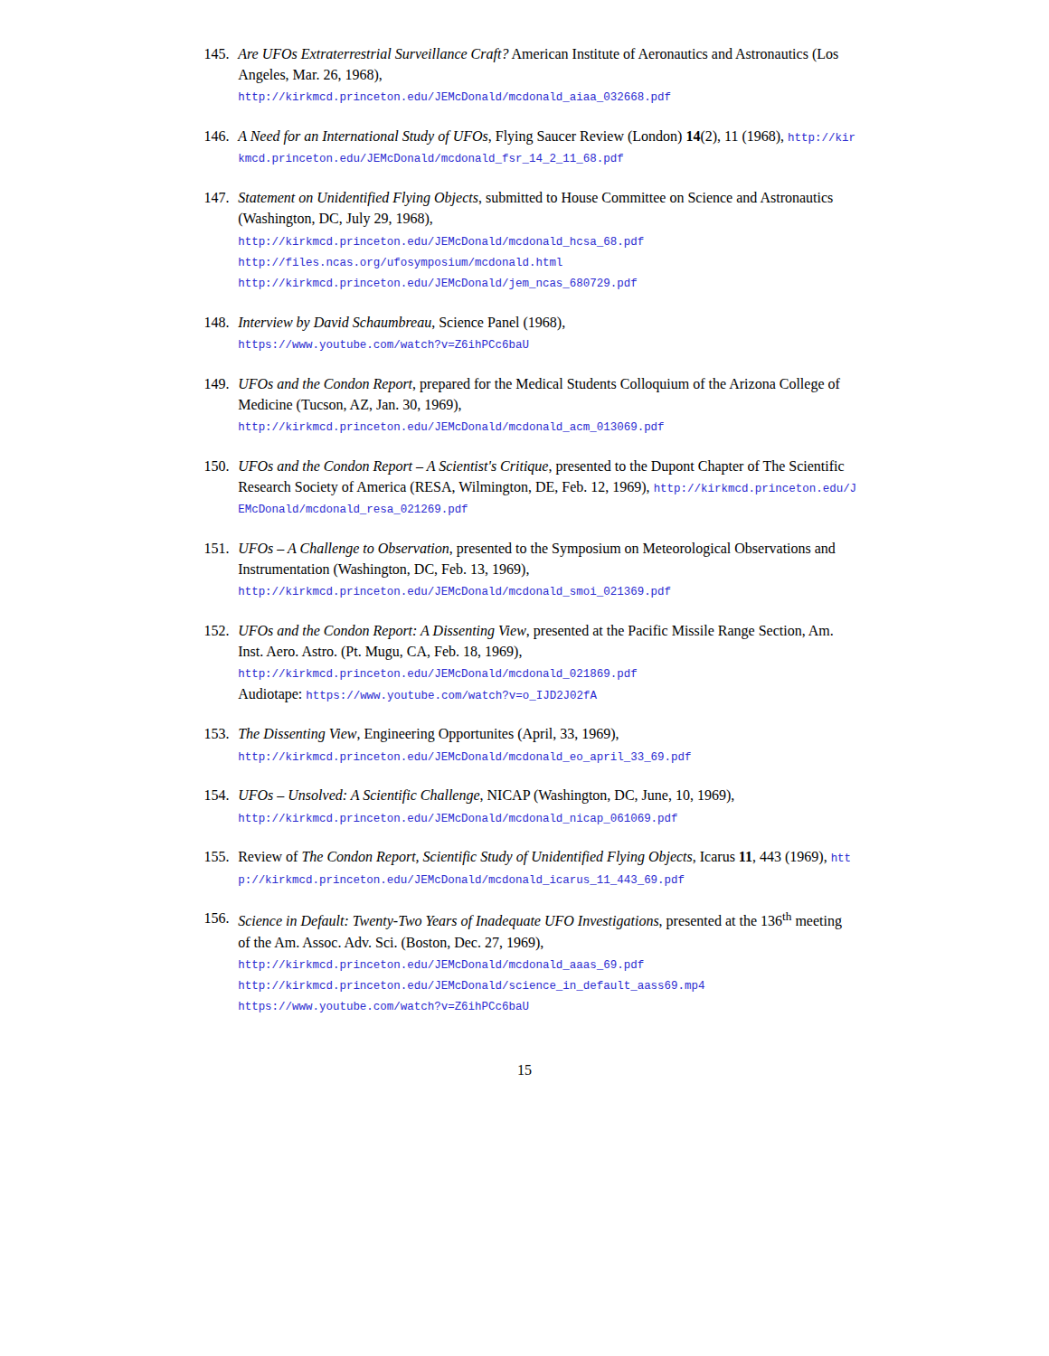Are UFOs Extraterrestrial Surveillance Craft? American Institute of Aeronautics and Astronautics (Los Angeles, Mar. 26, 1968), http://kirkmcd.princeton.edu/JEMcDonald/mcdonald_aiaa_032668.pdf
A Need for an International Study of UFOs, Flying Saucer Review (London) 14(2), 11 (1968), http://kirkmcd.princeton.edu/JEMcDonald/mcdonald_fsr_14_2_11_68.pdf
Statement on Unidentified Flying Objects, submitted to House Committee on Science and Astronautics (Washington, DC, July 29, 1968), http://kirkmcd.princeton.edu/JEMcDonald/mcdonald_hcsa_68.pdf http://files.ncas.org/ufosymposium/mcdonald.html http://kirkmcd.princeton.edu/JEMcDonald/jem_ncas_680729.pdf
Interview by David Schaumbreau, Science Panel (1968), https://www.youtube.com/watch?v=Z6ihPCc6baU
UFOs and the Condon Report, prepared for the Medical Students Colloquium of the Arizona College of Medicine (Tucson, AZ, Jan. 30, 1969), http://kirkmcd.princeton.edu/JEMcDonald/mcdonald_acm_013069.pdf
UFOs and the Condon Report – A Scientist's Critique, presented to the Dupont Chapter of The Scientific Research Society of America (RESA, Wilmington, DE, Feb. 12, 1969), http://kirkmcd.princeton.edu/JEMcDonald/mcdonald_resa_021269.pdf
UFOs – A Challenge to Observation, presented to the Symposium on Meteorological Observations and Instrumentation (Washington, DC, Feb. 13, 1969), http://kirkmcd.princeton.edu/JEMcDonald/mcdonald_smoi_021369.pdf
UFOs and the Condon Report: A Dissenting View, presented at the Pacific Missile Range Section, Am. Inst. Aero. Astro. (Pt. Mugu, CA, Feb. 18, 1969), http://kirkmcd.princeton.edu/JEMcDonald/mcdonald_021869.pdf Audiotape: https://www.youtube.com/watch?v=o_IJD2J02fA
The Dissenting View, Engineering Opportunites (April, 33, 1969), http://kirkmcd.princeton.edu/JEMcDonald/mcdonald_eo_april_33_69.pdf
UFOs – Unsolved: A Scientific Challenge, NICAP (Washington, DC, June, 10, 1969), http://kirkmcd.princeton.edu/JEMcDonald/mcdonald_nicap_061069.pdf
Review of The Condon Report, Scientific Study of Unidentified Flying Objects, Icarus 11, 443 (1969), http://kirkmcd.princeton.edu/JEMcDonald/mcdonald_icarus_11_443_69.pdf
Science in Default: Twenty-Two Years of Inadequate UFO Investigations, presented at the 136th meeting of the Am. Assoc. Adv. Sci. (Boston, Dec. 27, 1969), http://kirkmcd.princeton.edu/JEMcDonald/mcdonald_aaas_69.pdf http://kirkmcd.princeton.edu/JEMcDonald/science_in_default_aass69.mp4 https://www.youtube.com/watch?v=Z6ihPCc6baU
15